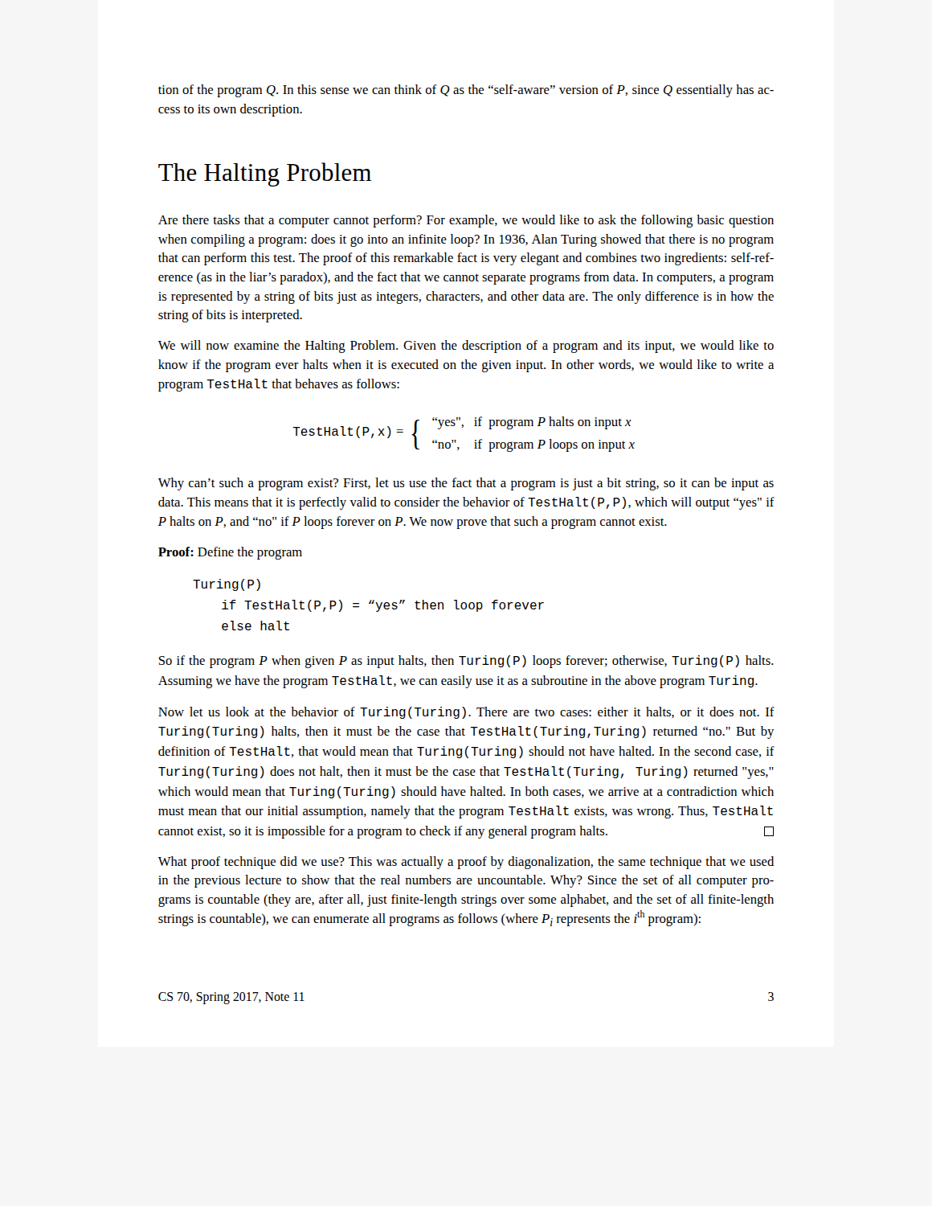tion of the program Q. In this sense we can think of Q as the “self-aware” version of P, since Q essentially has access to its own description.
The Halting Problem
Are there tasks that a computer cannot perform? For example, we would like to ask the following basic question when compiling a program: does it go into an infinite loop? In 1936, Alan Turing showed that there is no program that can perform this test. The proof of this remarkable fact is very elegant and combines two ingredients: self-reference (as in the liar’s paradox), and the fact that we cannot separate programs from data. In computers, a program is represented by a string of bits just as integers, characters, and other data are. The only difference is in how the string of bits is interpreted.
We will now examine the Halting Problem. Given the description of a program and its input, we would like to know if the program ever halts when it is executed on the given input. In other words, we would like to write a program TestHalt that behaves as follows:
TestHalt(P,x) = {
| “yes", | if program P halts on input x |
| “no", | if program P loops on input x |
Why can’t such a program exist? First, let us use the fact that a program is just a bit string, so it can be input as data. This means that it is perfectly valid to consider the behavior of TestHalt(P,P), which will output “yes" if P halts on P, and “no" if P loops forever on P. We now prove that such a program cannot exist.
Proof: Define the program
Turing(P)
if TestHalt(P,P) = “yes” then loop forever
else halt
So if the program P when given P as input halts, then Turing(P) loops forever; otherwise, Turing(P) halts. Assuming we have the program TestHalt, we can easily use it as a subroutine in the above program Turing.
Now let us look at the behavior of Turing(Turing). There are two cases: either it halts, or it does not. If Turing(Turing) halts, then it must be the case that TestHalt(Turing,Turing) returned “no." But by definition of TestHalt, that would mean that Turing(Turing) should not have halted. In the second case, if Turing(Turing) does not halt, then it must be the case that TestHalt(Turing, Turing) returned "yes," which would mean that Turing(Turing) should have halted. In both cases, we arrive at a contradiction which must mean that our initial assumption, namely that the program TestHalt exists, was wrong. Thus, TestHalt cannot exist, so it is impossible for a program to check if any general program halts.
What proof technique did we use? This was actually a proof by diagonalization, the same technique that we used in the previous lecture to show that the real numbers are uncountable. Why? Since the set of all computer programs is countable (they are, after all, just finite-length strings over some alphabet, and the set of all finite-length strings is countable), we can enumerate all programs as follows (where Pi represents the ith program):
CS 70, Spring 2017, Note 11 3